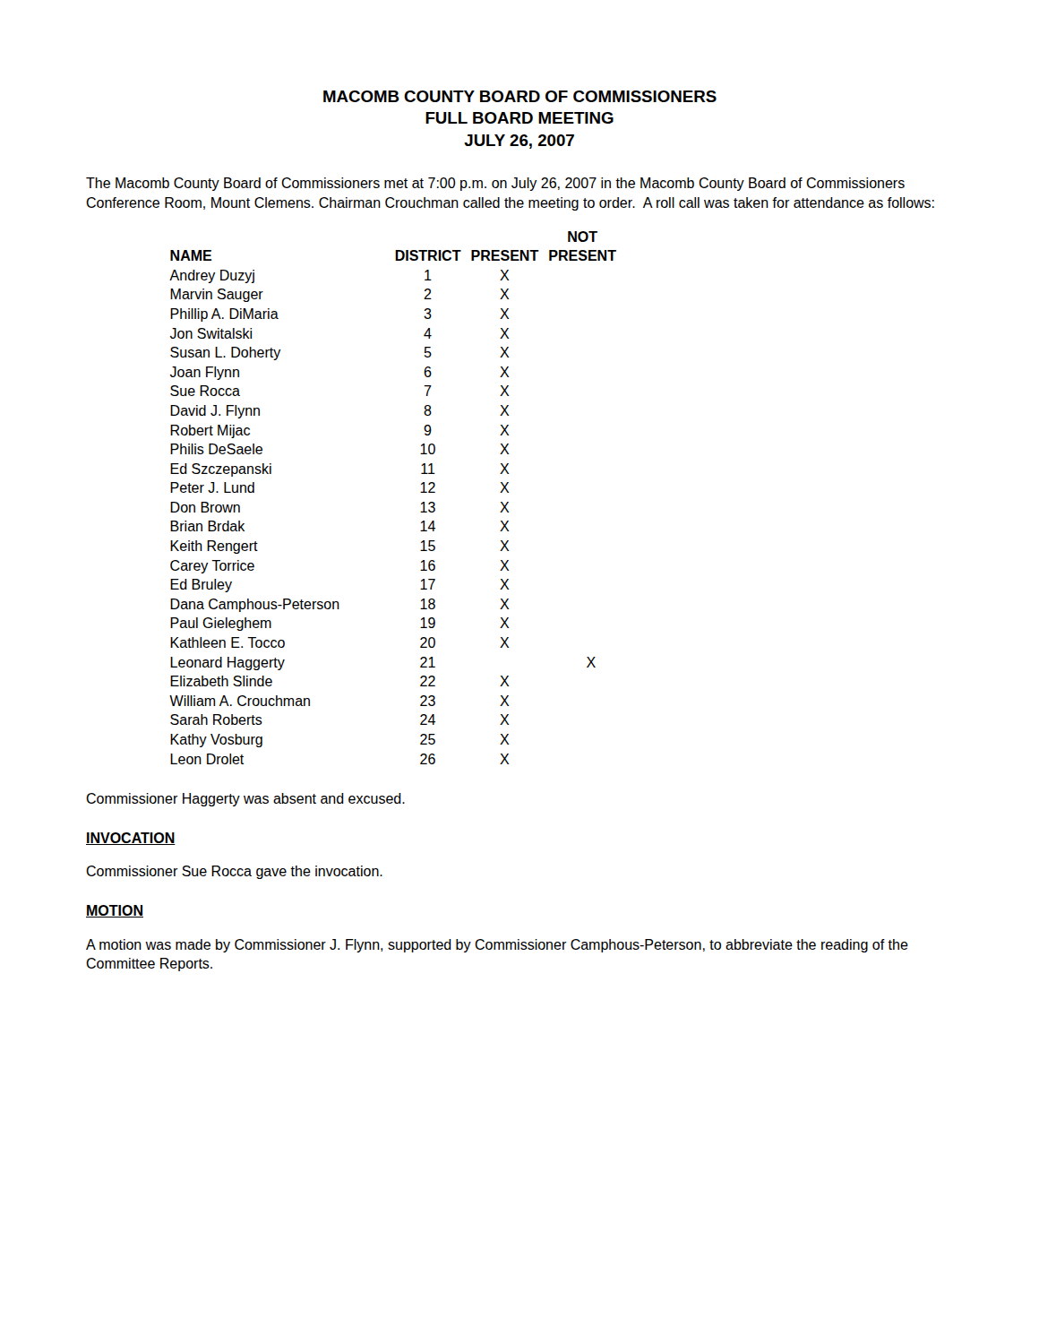MACOMB COUNTY BOARD OF COMMISSIONERS
FULL BOARD MEETING
JULY 26, 2007
The Macomb County Board of Commissioners met at 7:00 p.m. on July 26, 2007 in the Macomb County Board of Commissioners Conference Room, Mount Clemens. Chairman Crouchman called the meeting to order. A roll call was taken for attendance as follows:
| | | | NOT |
| --- | --- | --- | --- |
| NAME | DISTRICT | PRESENT | PRESENT |
| Andrey Duzyj | 1 | X | |
| Marvin Sauger | 2 | X | |
| Phillip A. DiMaria | 3 | X | |
| Jon Switalski | 4 | X | |
| Susan L. Doherty | 5 | X | |
| Joan Flynn | 6 | X | |
| Sue Rocca | 7 | X | |
| David J. Flynn | 8 | X | |
| Robert Mijac | 9 | X | |
| Philis DeSaele | 10 | X | |
| Ed Szczepanski | 11 | X | |
| Peter J. Lund | 12 | X | |
| Don Brown | 13 | X | |
| Brian Brdak | 14 | X | |
| Keith Rengert | 15 | X | |
| Carey Torrice | 16 | X | |
| Ed Bruley | 17 | X | |
| Dana Camphous-Peterson | 18 | X | |
| Paul Gieleghem | 19 | X | |
| Kathleen E. Tocco | 20 | X | |
| Leonard Haggerty | 21 | | X |
| Elizabeth Slinde | 22 | X | |
| William A. Crouchman | 23 | X | |
| Sarah Roberts | 24 | X | |
| Kathy Vosburg | 25 | X | |
| Leon Drolet | 26 | X | |
Commissioner Haggerty was absent and excused.
INVOCATION
Commissioner Sue Rocca gave the invocation.
MOTION
A motion was made by Commissioner J. Flynn, supported by Commissioner Camphous-Peterson, to abbreviate the reading of the Committee Reports.